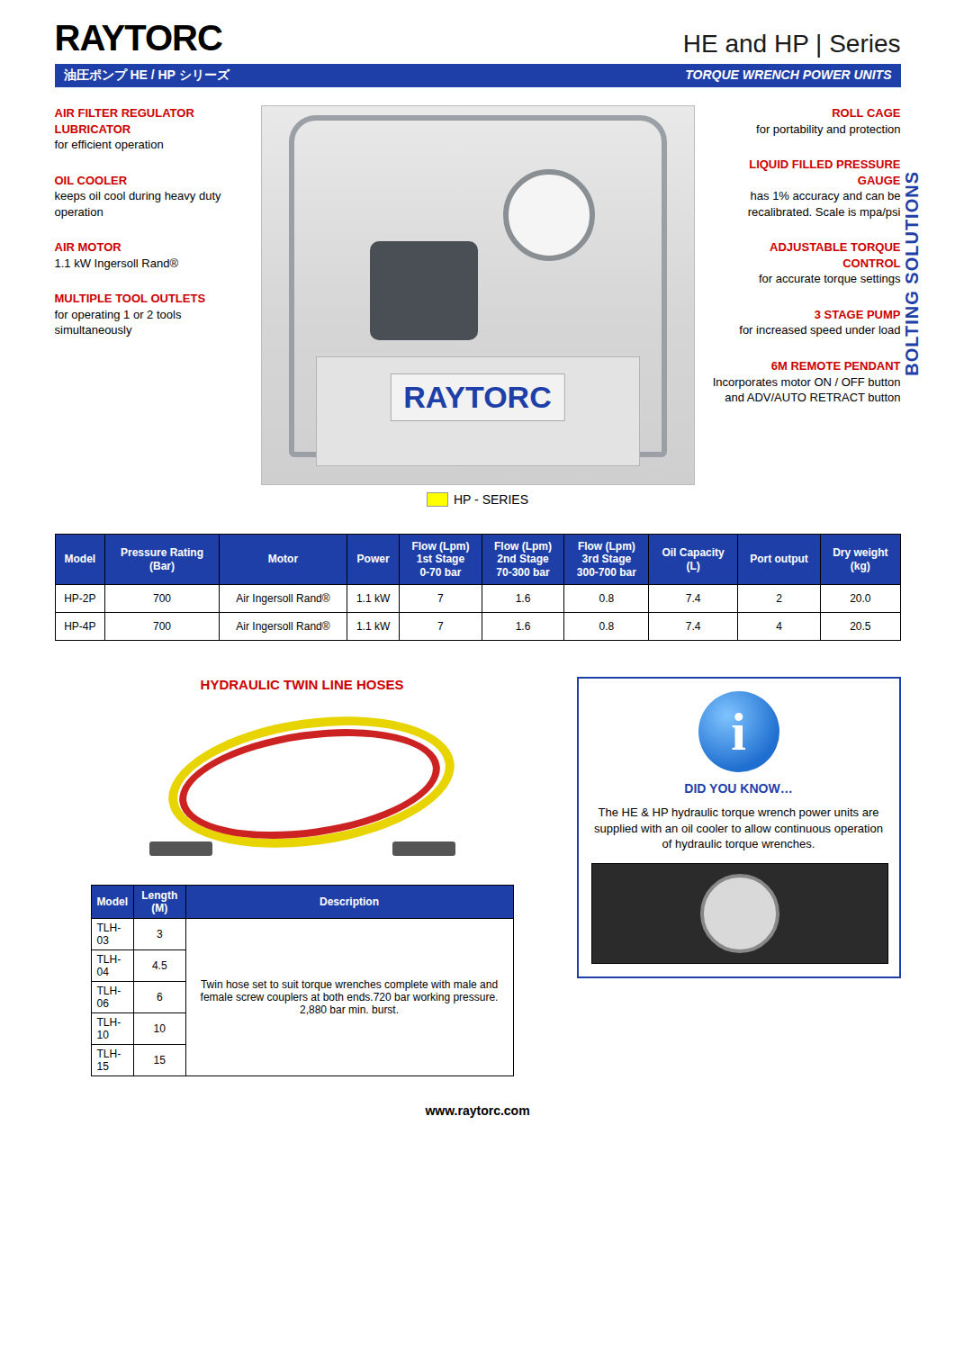RAYTORC
HE and HP | Series
油圧ポンプ HE / HP シリーズ
TORQUE WRENCH POWER UNITS
BOLTING SOLUTIONS
AIR FILTER REGULATOR LUBRICATOR
for efficient operation
OIL COOLER
keeps oil cool during heavy duty operation
AIR MOTOR
1.1 kW Ingersoll Rand®
MULTIPLE TOOL OUTLETS
for operating 1 or 2 tools simultaneously
RAYTORC
HP - SERIES
ROLL CAGE
for portability and protection
LIQUID FILLED PRESSURE GAUGE
has 1% accuracy and can be recalibrated. Scale is mpa/psi
ADJUSTABLE TORQUE CONTROL
for accurate torque settings
3 STAGE PUMP
for increased speed under load
6M REMOTE PENDANT
Incorporates motor ON / OFF button and ADV/AUTO RETRACT button
| Model | Pressure Rating (Bar) | Motor | Power | Flow (Lpm) 1st Stage 0-70 bar | Flow (Lpm) 2nd Stage 70-300 bar | Flow (Lpm) 3rd Stage 300-700 bar | Oil Capacity (L) | Port output | Dry weight (kg) |
| --- | --- | --- | --- | --- | --- | --- | --- | --- | --- |
| HP-2P | 700 | Air Ingersoll Rand® | 1.1 kW | 7 | 1.6 | 0.8 | 7.4 | 2 | 20.0 |
| HP-4P | 700 | Air Ingersoll Rand® | 1.1 kW | 7 | 1.6 | 0.8 | 7.4 | 4 | 20.5 |
HYDRAULIC TWIN LINE HOSES
| Model | Length (M) | Description |
| --- | --- | --- |
| TLH-03 | 3 | Twin hose set to suit torque wrenches complete with male and female screw couplers at both ends.720 bar working pressure. 2,880 bar min. burst. |
| TLH-04 | 4.5 |
| TLH-06 | 6 |
| TLH-10 | 10 |
| TLH-15 | 15 |
i
DID YOU KNOW…
The HE & HP hydraulic torque wrench power units are supplied with an oil cooler to allow continuous operation of hydraulic torque wrenches.
www.raytorc.com